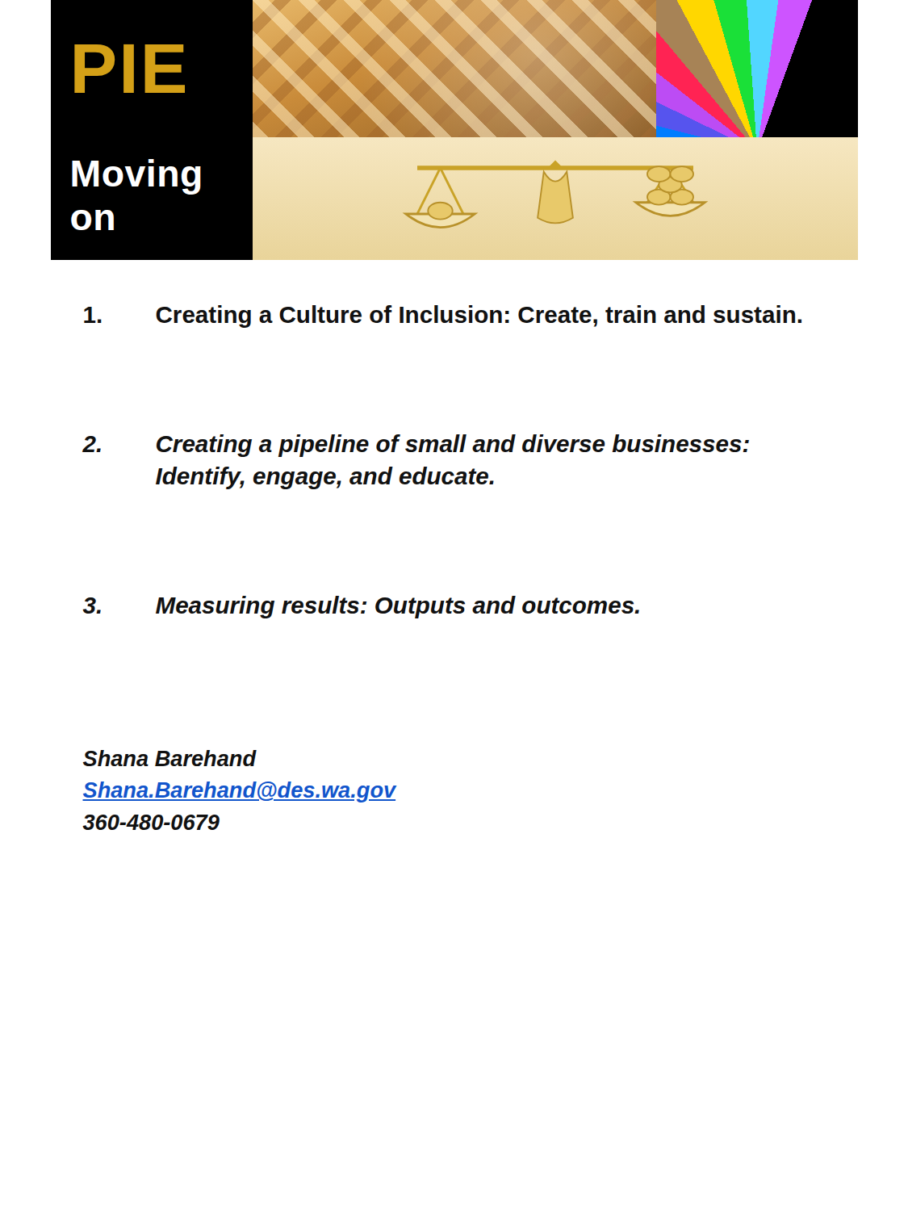PIE
Moving on
Creating a Culture of Inclusion: Create, train and sustain.
Creating a pipeline of small and diverse businesses: Identify, engage, and educate.
Measuring results: Outputs and outcomes.
Shana Barehand
Shana.Barehand@des.wa.gov
360-480-0679